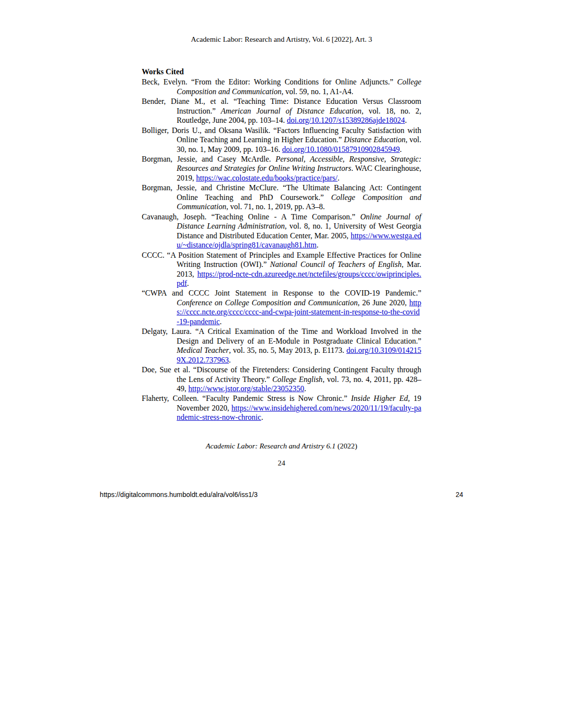Academic Labor: Research and Artistry, Vol. 6 [2022], Art. 3
Works Cited
Beck, Evelyn. “From the Editor: Working Conditions for Online Adjuncts.” College Composition and Communication, vol. 59, no. 1, A1-A4.
Bender, Diane M., et al. “Teaching Time: Distance Education Versus Classroom Instruction.” American Journal of Distance Education, vol. 18, no. 2, Routledge, June 2004, pp. 103–14. doi.org/10.1207/s15389286ajde18024.
Bolliger, Doris U., and Oksana Wasilik. “Factors Influencing Faculty Satisfaction with Online Teaching and Learning in Higher Education.” Distance Education, vol. 30, no. 1, May 2009, pp. 103–16. doi.org/10.1080/01587910902845949.
Borgman, Jessie, and Casey McArdle. Personal, Accessible, Responsive, Strategic: Resources and Strategies for Online Writing Instructors. WAC Clearinghouse, 2019, https://wac.colostate.edu/books/practice/pars/.
Borgman, Jessie, and Christine McClure. “The Ultimate Balancing Act: Contingent Online Teaching and PhD Coursework.” College Composition and Communication, vol. 71, no. 1, 2019, pp. A3–8.
Cavanaugh, Joseph. “Teaching Online - A Time Comparison.” Online Journal of Distance Learning Administration, vol. 8, no. 1, University of West Georgia Distance and Distributed Education Center, Mar. 2005, https://www.westga.edu/~distance/ojdla/spring81/cavanaugh81.htm.
CCCC. “A Position Statement of Principles and Example Effective Practices for Online Writing Instruction (OWI).” National Council of Teachers of English, Mar. 2013, https://prod-ncte-cdn.azureedge.net/nctefiles/groups/cccc/owiprinciples.pdf.
“CWPA and CCCC Joint Statement in Response to the COVID-19 Pandemic.” Conference on College Composition and Communication, 26 June 2020, https://cccc.ncte.org/cccc/cccc-and-cwpa-joint-statement-in-response-to-the-covid-19-pandemic.
Delgaty, Laura. “A Critical Examination of the Time and Workload Involved in the Design and Delivery of an E-Module in Postgraduate Clinical Education.” Medical Teacher, vol. 35, no. 5, May 2013, p. E1173. doi.org/10.3109/0142159X.2012.737963.
Doe, Sue et al. “Discourse of the Firetenders: Considering Contingent Faculty through the Lens of Activity Theory.” College English, vol. 73, no. 4, 2011, pp. 428–49, http://www.jstor.org/stable/23052350.
Flaherty, Colleen. “Faculty Pandemic Stress is Now Chronic.” Inside Higher Ed, 19 November 2020, https://www.insidehighered.com/news/2020/11/19/faculty-pandemic-stress-now-chronic.
Academic Labor: Research and Artistry 6.1 (2022)
24
https://digitalcommons.humboldt.edu/alra/vol6/iss1/3 24